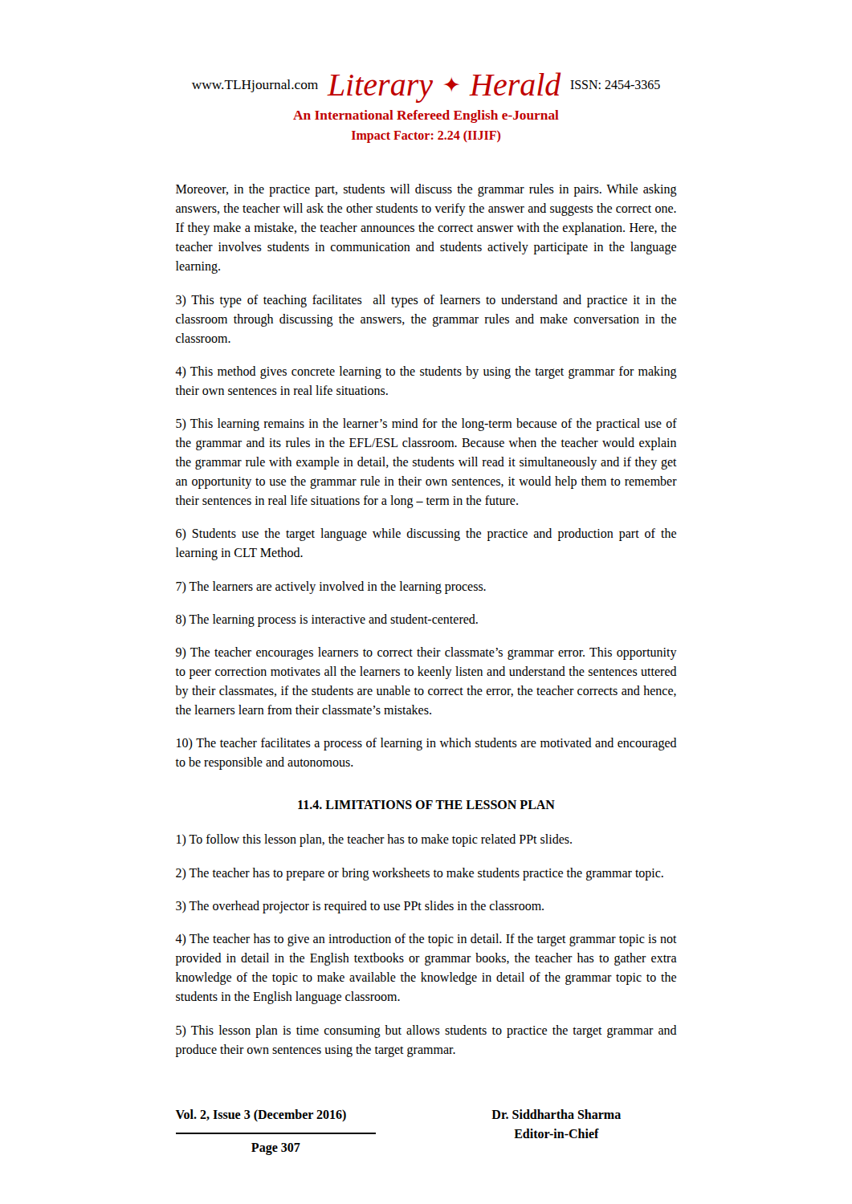www.TLHjournal.com Literary ✦ Herald ISSN: 2454-3365
An International Refereed English e-Journal
Impact Factor: 2.24 (IIJIF)
Moreover, in the practice part, students will discuss the grammar rules in pairs. While asking answers, the teacher will ask the other students to verify the answer and suggests the correct one. If they make a mistake, the teacher announces the correct answer with the explanation. Here, the teacher involves students in communication and students actively participate in the language learning.
3) This type of teaching facilitates all types of learners to understand and practice it in the classroom through discussing the answers, the grammar rules and make conversation in the classroom.
4) This method gives concrete learning to the students by using the target grammar for making their own sentences in real life situations.
5) This learning remains in the learner’s mind for the long-term because of the practical use of the grammar and its rules in the EFL/ESL classroom. Because when the teacher would explain the grammar rule with example in detail, the students will read it simultaneously and if they get an opportunity to use the grammar rule in their own sentences, it would help them to remember their sentences in real life situations for a long – term in the future.
6) Students use the target language while discussing the practice and production part of the learning in CLT Method.
7) The learners are actively involved in the learning process.
8) The learning process is interactive and student-centered.
9) The teacher encourages learners to correct their classmate’s grammar error. This opportunity to peer correction motivates all the learners to keenly listen and understand the sentences uttered by their classmates, if the students are unable to correct the error, the teacher corrects and hence, the learners learn from their classmate’s mistakes.
10) The teacher facilitates a process of learning in which students are motivated and encouraged to be responsible and autonomous.
11.4. LIMITATIONS OF THE LESSON PLAN
1) To follow this lesson plan, the teacher has to make topic related PPt slides.
2) The teacher has to prepare or bring worksheets to make students practice the grammar topic.
3) The overhead projector is required to use PPt slides in the classroom.
4) The teacher has to give an introduction of the topic in detail. If the target grammar topic is not provided in detail in the English textbooks or grammar books, the teacher has to gather extra knowledge of the topic to make available the knowledge in detail of the grammar topic to the students in the English language classroom.
5) This lesson plan is time consuming but allows students to practice the target grammar and produce their own sentences using the target grammar.
Vol. 2, Issue 3 (December 2016)
Page 307
Dr. Siddhartha Sharma
Editor-in-Chief